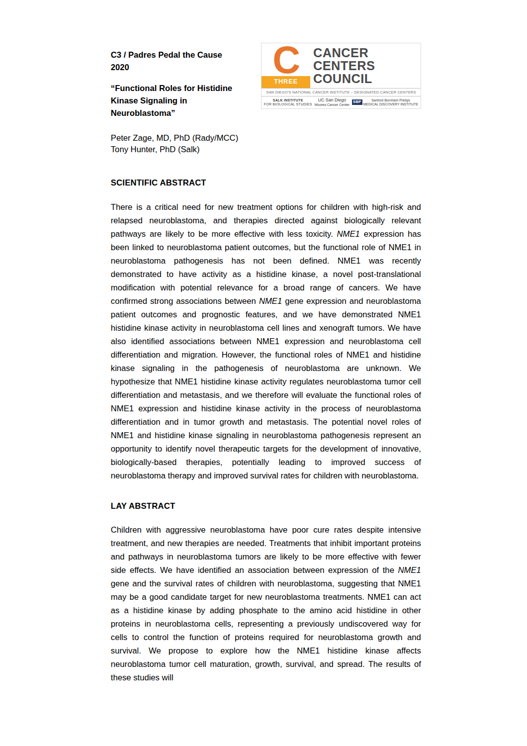C3 / Padres Pedal the Cause 2020
“Functional Roles for Histidine Kinase Signaling in Neuroblastoma”
Peter Zage, MD, PhD (Rady/MCC)
Tony Hunter, PhD (Salk)
C
THREE
CANCER CENTERS COUNCIL
SAN DIEGO’S NATIONAL CANCER INSTITUTE – DESIGNATED CANCER CENTERS
SALK INSTITUTE
FOR BIOLOGICAL STUDIES
UC San Diego Moores Cancer Center
SBP Sanford Burnham Prebys
MEDICAL DISCOVERY INSTITUTE
SCIENTIFIC ABSTRACT
There is a critical need for new treatment options for children with high-risk and relapsed neuroblastoma, and therapies directed against biologically relevant pathways are likely to be more effective with less toxicity. NME1 expression has been linked to neuroblastoma patient outcomes, but the functional role of NME1 in neuroblastoma pathogenesis has not been defined. NME1 was recently demonstrated to have activity as a histidine kinase, a novel post-translational modification with potential relevance for a broad range of cancers. We have confirmed strong associations between NME1 gene expression and neuroblastoma patient outcomes and prognostic features, and we have demonstrated NME1 histidine kinase activity in neuroblastoma cell lines and xenograft tumors. We have also identified associations between NME1 expression and neuroblastoma cell differentiation and migration. However, the functional roles of NME1 and histidine kinase signaling in the pathogenesis of neuroblastoma are unknown. We hypothesize that NME1 histidine kinase activity regulates neuroblastoma tumor cell differentiation and metastasis, and we therefore will evaluate the functional roles of NME1 expression and histidine kinase activity in the process of neuroblastoma differentiation and in tumor growth and metastasis. The potential novel roles of NME1 and histidine kinase signaling in neuroblastoma pathogenesis represent an opportunity to identify novel therapeutic targets for the development of innovative, biologically-based therapies, potentially leading to improved success of neuroblastoma therapy and improved survival rates for children with neuroblastoma.
LAY ABSTRACT
Children with aggressive neuroblastoma have poor cure rates despite intensive treatment, and new therapies are needed. Treatments that inhibit important proteins and pathways in neuroblastoma tumors are likely to be more effective with fewer side effects. We have identified an association between expression of the NME1 gene and the survival rates of children with neuroblastoma, suggesting that NME1 may be a good candidate target for new neuroblastoma treatments. NME1 can act as a histidine kinase by adding phosphate to the amino acid histidine in other proteins in neuroblastoma cells, representing a previously undiscovered way for cells to control the function of proteins required for neuroblastoma growth and survival. We propose to explore how the NME1 histidine kinase affects neuroblastoma tumor cell maturation, growth, survival, and spread. The results of these studies will